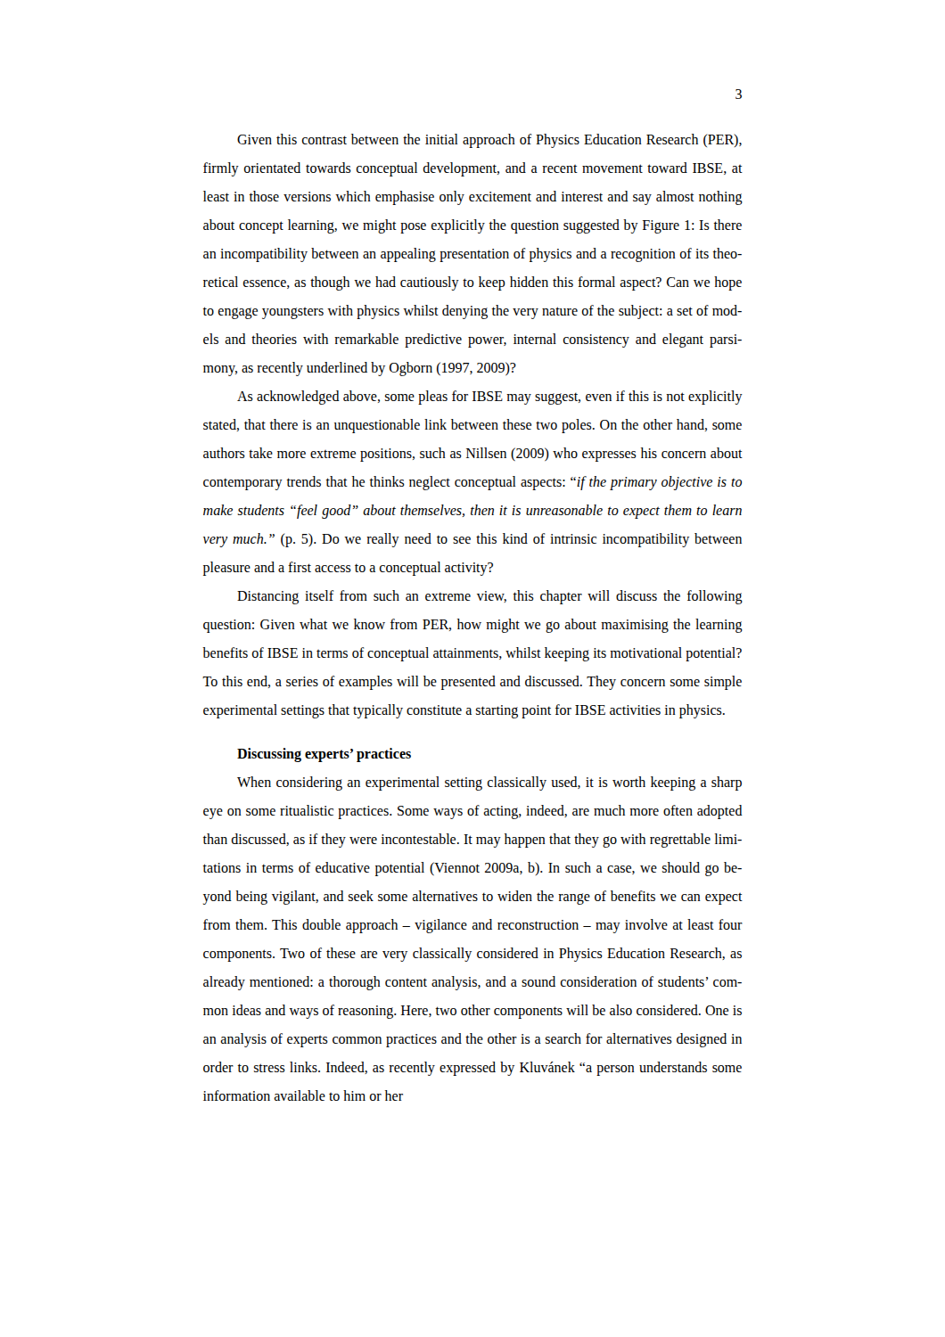3
Given this contrast between the initial approach of Physics Education Research (PER), firmly orientated towards conceptual development, and a recent movement toward IBSE, at least in those versions which emphasise only excitement and interest and say almost nothing about concept learning, we might pose explicitly the question suggested by Figure 1: Is there an incompatibility between an appealing presentation of physics and a recognition of its theoretical essence, as though we had cautiously to keep hidden this formal aspect? Can we hope to engage youngsters with physics whilst denying the very nature of the subject: a set of models and theories with remarkable predictive power, internal consistency and elegant parsimony, as recently underlined by Ogborn (1997, 2009)?
As acknowledged above, some pleas for IBSE may suggest, even if this is not explicitly stated, that there is an unquestionable link between these two poles. On the other hand, some authors take more extreme positions, such as Nillsen (2009) who expresses his concern about contemporary trends that he thinks neglect conceptual aspects: “if the primary objective is to make students “feel good” about themselves, then it is unreasonable to expect them to learn very much.” (p. 5). Do we really need to see this kind of intrinsic incompatibility between pleasure and a first access to a conceptual activity?
Distancing itself from such an extreme view, this chapter will discuss the following question: Given what we know from PER, how might we go about maximising the learning benefits of IBSE in terms of conceptual attainments, whilst keeping its motivational potential? To this end, a series of examples will be presented and discussed. They concern some simple experimental settings that typically constitute a starting point for IBSE activities in physics.
Discussing experts’ practices
When considering an experimental setting classically used, it is worth keeping a sharp eye on some ritualistic practices. Some ways of acting, indeed, are much more often adopted than discussed, as if they were incontestable. It may happen that they go with regrettable limitations in terms of educative potential (Viennot 2009a, b). In such a case, we should go beyond being vigilant, and seek some alternatives to widen the range of benefits we can expect from them. This double approach – vigilance and reconstruction – may involve at least four components. Two of these are very classically considered in Physics Education Research, as already mentioned: a thorough content analysis, and a sound consideration of students’ common ideas and ways of reasoning. Here, two other components will be also considered. One is an analysis of experts common practices and the other is a search for alternatives designed in order to stress links. Indeed, as recently expressed by Kluvánek “a person understands some information available to him or her